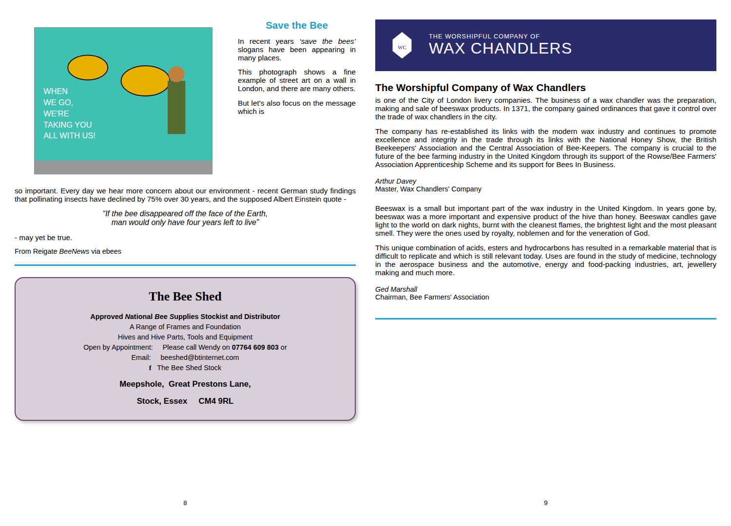Save the Bee
In recent years ‘save the bees’ slogans have been appearing in many places.
This photograph shows a fine example of street art on a wall in London, and there are many others.
But let’s also focus on the message which is
so important. Every day we hear more concern about our environment - recent German study findings that pollinating insects have declined by 75% over 30 years, and the supposed Albert Einstein quote -
“If the bee disappeared off the face of the Earth,
man would only have four years left to live”
- may yet be true.
From Reigate BeeNews via ebees
The Bee Shed
Approved National Bee Supplies Stockist and Distributor
A Range of Frames and Foundation
Hives and Hive Parts, Tools and Equipment
Open by Appointment: Please call Wendy on 07764 609 803 or
Email: beeshed@btinternet.com
f The Bee Shed Stock
Meepshole, Great Prestons Lane,
Stock, Essex CM4 9RL
8
THE WORSHIPFUL COMPANY OF
WAX CHANDLERS
The Worshipful Company of Wax Chandlers
is one of the City of London livery companies. The business of a wax chandler was the preparation, making and sale of beeswax products. In 1371, the company gained ordinances that gave it control over the trade of wax chandlers in the city.
The company has re-established its links with the modern wax industry and continues to promote excellence and integrity in the trade through its links with the National Honey Show, the British Beekeepers' Association and the Central Association of Bee-Keepers. The company is crucial to the future of the bee farming industry in the United Kingdom through its support of the Rowse/Bee Farmers' Association Apprenticeship Scheme and its support for Bees In Business.
Arthur Davey Master, Wax Chandlers' Company
Beeswax is a small but important part of the wax industry in the United Kingdom. In years gone by, beeswax was a more important and expensive product of the hive than honey. Beeswax candles gave light to the world on dark nights, burnt with the cleanest flames, the brightest light and the most pleasant smell. They were the ones used by royalty, noblemen and for the veneration of God.
This unique combination of acids, esters and hydrocarbons has resulted in a remarkable material that is difficult to replicate and which is still relevant today. Uses are found in the study of medicine, technology in the aerospace business and the automotive, energy and food-packing industries, art, jewellery making and much more.
Ged Marshall Chairman, Bee Farmers' Association
9